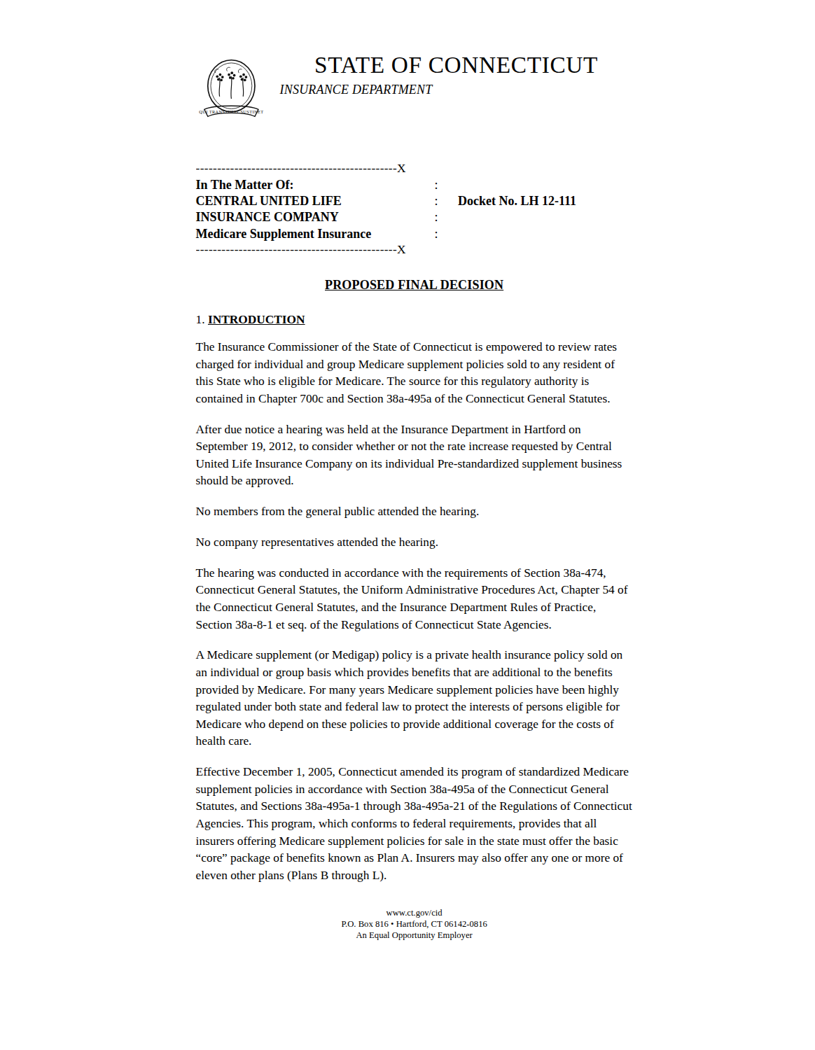QUI TRANSTULIT SUSTINET
STATE OF CONNECTICUT
INSURANCE DEPARTMENT
-----------------------------------------------X
| In The Matter Of: | : | |
| CENTRAL UNITED LIFE | : | Docket No. LH 12-111 |
| INSURANCE COMPANY | : | |
| Medicare Supplement Insurance | : | |
-----------------------------------------------X
PROPOSED FINAL DECISION
1. INTRODUCTION
The Insurance Commissioner of the State of Connecticut is empowered to review rates charged for individual and group Medicare supplement policies sold to any resident of this State who is eligible for Medicare. The source for this regulatory authority is contained in Chapter 700c and Section 38a-495a of the Connecticut General Statutes.
After due notice a hearing was held at the Insurance Department in Hartford on September 19, 2012, to consider whether or not the rate increase requested by Central United Life Insurance Company on its individual Pre-standardized supplement business should be approved.
No members from the general public attended the hearing.
No company representatives attended the hearing.
The hearing was conducted in accordance with the requirements of Section 38a-474, Connecticut General Statutes, the Uniform Administrative Procedures Act, Chapter 54 of the Connecticut General Statutes, and the Insurance Department Rules of Practice, Section 38a-8-1 et seq. of the Regulations of Connecticut State Agencies.
A Medicare supplement (or Medigap) policy is a private health insurance policy sold on an individual or group basis which provides benefits that are additional to the benefits provided by Medicare. For many years Medicare supplement policies have been highly regulated under both state and federal law to protect the interests of persons eligible for Medicare who depend on these policies to provide additional coverage for the costs of health care.
Effective December 1, 2005, Connecticut amended its program of standardized Medicare supplement policies in accordance with Section 38a-495a of the Connecticut General Statutes, and Sections 38a-495a-1 through 38a-495a-21 of the Regulations of Connecticut Agencies. This program, which conforms to federal requirements, provides that all insurers offering Medicare supplement policies for sale in the state must offer the basic “core” package of benefits known as Plan A. Insurers may also offer any one or more of eleven other plans (Plans B through L).
www.ct.gov/cid
P.O. Box 816 • Hartford, CT 06142-0816
An Equal Opportunity Employer